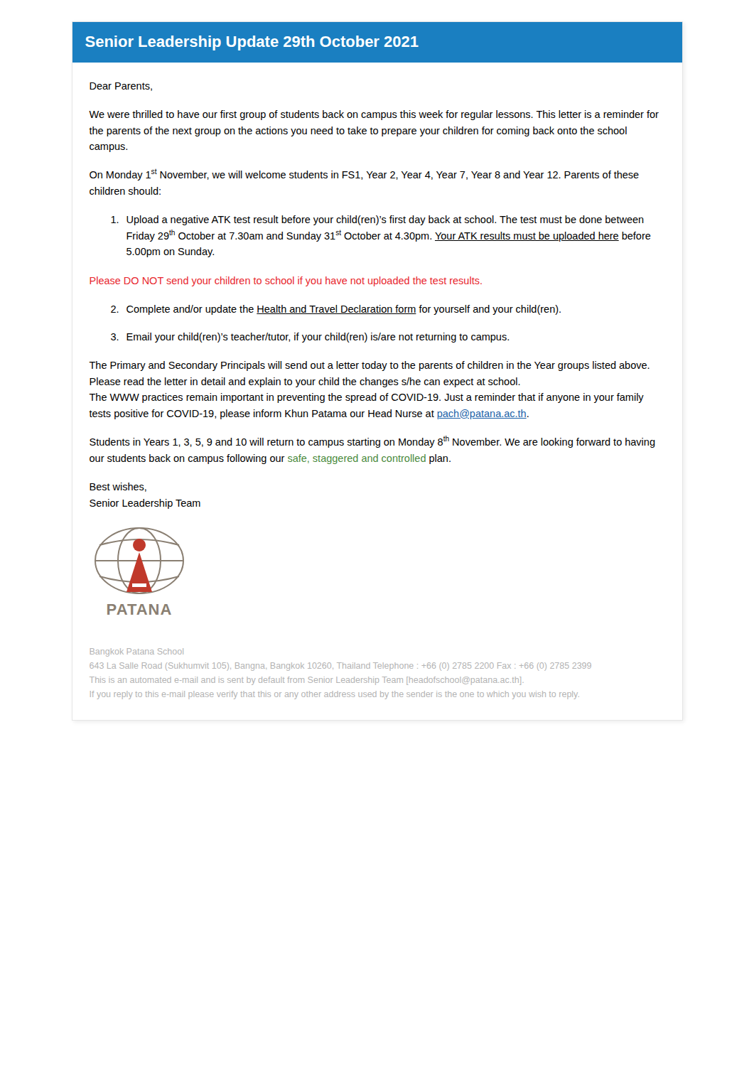Senior Leadership Update 29th October 2021
Dear Parents,
We were thrilled to have our first group of students back on campus this week for regular lessons. This letter is a reminder for the parents of the next group on the actions you need to take to prepare your children for coming back onto the school campus.
On Monday 1st November, we will welcome students in FS1, Year 2, Year 4, Year 7, Year 8 and Year 12. Parents of these children should:
Upload a negative ATK test result before your child(ren)’s first day back at school. The test must be done between Friday 29th October at 7.30am and Sunday 31st October at 4.30pm. Your ATK results must be uploaded here before 5.00pm on Sunday.
Please DO NOT send your children to school if you have not uploaded the test results.
Complete and/or update the Health and Travel Declaration form for yourself and your child(ren).
Email your child(ren)’s teacher/tutor, if your child(ren) is/are not returning to campus.
The Primary and Secondary Principals will send out a letter today to the parents of children in the Year groups listed above. Please read the letter in detail and explain to your child the changes s/he can expect at school.
The WWW practices remain important in preventing the spread of COVID-19. Just a reminder that if anyone in your family tests positive for COVID-19, please inform Khun Patama our Head Nurse at pach@patana.ac.th.
Students in Years 1, 3, 5, 9 and 10 will return to campus starting on Monday 8th November. We are looking forward to having our students back on campus following our safe, staggered and controlled plan.
Best wishes,
Senior Leadership Team
PATANA
Bangkok Patana School
643 La Salle Road (Sukhumvit 105), Bangna, Bangkok 10260, Thailand Telephone : +66 (0) 2785 2200 Fax : +66 (0) 2785 2399
This is an automated e-mail and is sent by default from Senior Leadership Team [headofschool@patana.ac.th].
If you reply to this e-mail please verify that this or any other address used by the sender is the one to which you wish to reply.